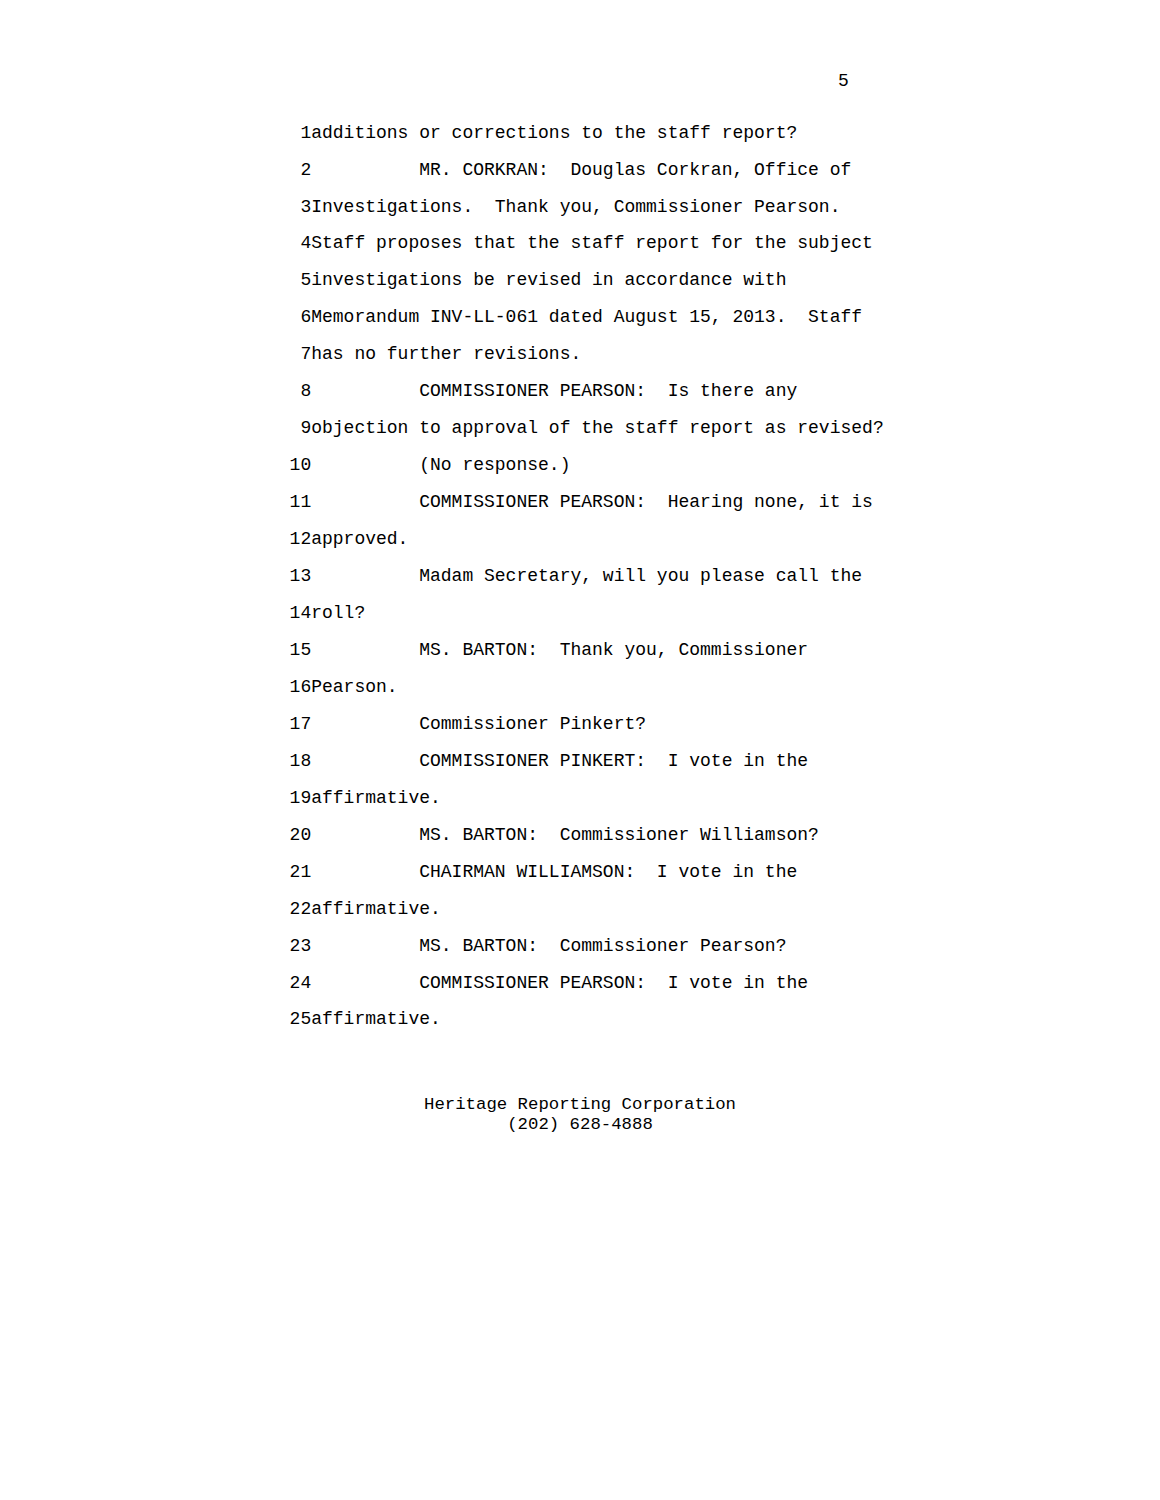5
| 1 | additions or corrections to the staff report? |
| 2 | MR. CORKRAN: Douglas Corkran, Office of |
| 3 | Investigations. Thank you, Commissioner Pearson. |
| 4 | Staff proposes that the staff report for the subject |
| 5 | investigations be revised in accordance with |
| 6 | Memorandum INV-LL-061 dated August 15, 2013. Staff |
| 7 | has no further revisions. |
| 8 | COMMISSIONER PEARSON: Is there any |
| 9 | objection to approval of the staff report as revised? |
| 10 | (No response.) |
| 11 | COMMISSIONER PEARSON: Hearing none, it is |
| 12 | approved. |
| 13 | Madam Secretary, will you please call the |
| 14 | roll? |
| 15 | MS. BARTON: Thank you, Commissioner |
| 16 | Pearson. |
| 17 | Commissioner Pinkert? |
| 18 | COMMISSIONER PINKERT: I vote in the |
| 19 | affirmative. |
| 20 | MS. BARTON: Commissioner Williamson? |
| 21 | CHAIRMAN WILLIAMSON: I vote in the |
| 22 | affirmative. |
| 23 | MS. BARTON: Commissioner Pearson? |
| 24 | COMMISSIONER PEARSON: I vote in the |
| 25 | affirmative. |
Heritage Reporting Corporation
(202) 628-4888